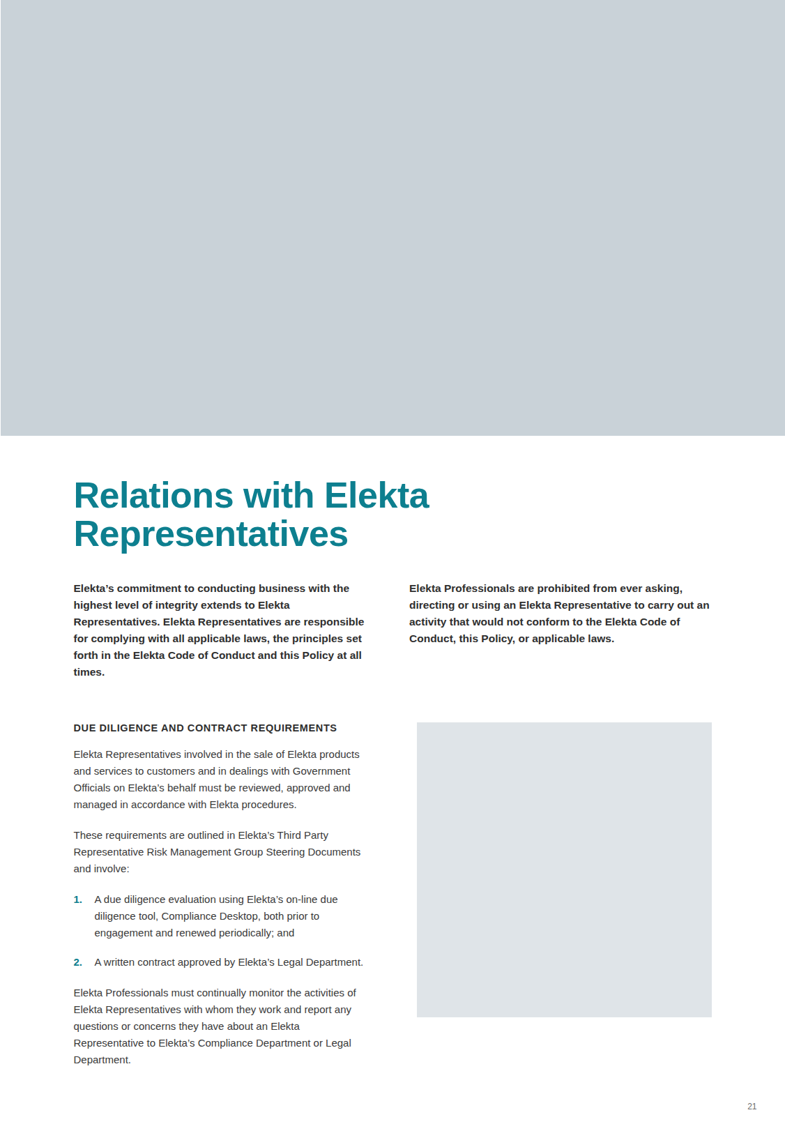Relations with Elekta Representatives
Elekta’s commitment to conducting business with the highest level of integrity extends to Elekta Representatives. Elekta Representatives are responsible for complying with all applicable laws, the principles set forth in the Elekta Code of Conduct and this Policy at all times.
Elekta Professionals are prohibited from ever asking, directing or using an Elekta Representative to carry out an activity that would not conform to the Elekta Code of Conduct, this Policy, or applicable laws.
Due Diligence and Contract Requirements
Elekta Representatives involved in the sale of Elekta products and services to customers and in dealings with Government Officials on Elekta’s behalf must be reviewed, approved and managed in accordance with Elekta procedures.
These requirements are outlined in Elekta’s Third Party Representative Risk Management Group Steering Documents and involve:
A due diligence evaluation using Elekta’s on-line due diligence tool, Compliance Desktop, both prior to engagement and renewed periodically; and
A written contract approved by Elekta’s Legal Department.
Elekta Professionals must continually monitor the activities of Elekta Representatives with whom they work and report any questions or concerns they have about an Elekta Representative to Elekta’s Compliance Department or Legal Department.
21